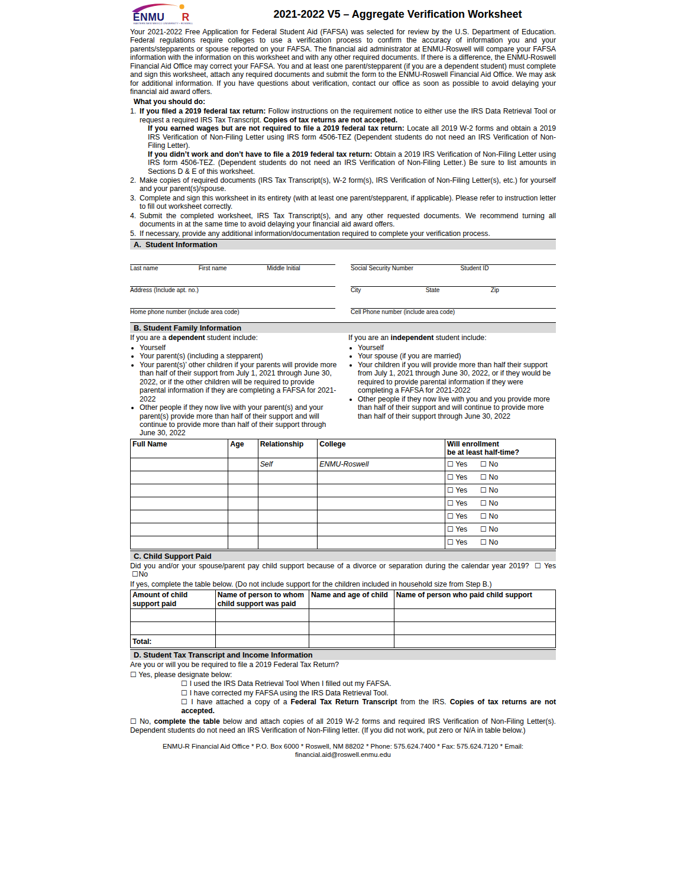ENMU R EASTERN NEW MEXICO UNIVERSITY • ROSWELL
2021-2022 V5 – Aggregate Verification Worksheet
Your 2021-2022 Free Application for Federal Student Aid (FAFSA) was selected for review by the U.S. Department of Education. Federal regulations require colleges to use a verification process to confirm the accuracy of information you and your parents/stepparents or spouse reported on your FAFSA. The financial aid administrator at ENMU-Roswell will compare your FAFSA information with the information on this worksheet and with any other required documents. If there is a difference, the ENMU-Roswell Financial Aid Office may correct your FAFSA. You and at least one parent/stepparent (if you are a dependent student) must complete and sign this worksheet, attach any required documents and submit the form to the ENMU-Roswell Financial Aid Office. We may ask for additional information. If you have questions about verification, contact our office as soon as possible to avoid delaying your financial aid award offers.
What you should do:
1. If you filed a 2019 federal tax return: Follow instructions on the requirement notice to either use the IRS Data Retrieval Tool or request a required IRS Tax Transcript. Copies of tax returns are not accepted. If you earned wages but are not required to file a 2019 federal tax return: Locate all 2019 W-2 forms and obtain a 2019 IRS Verification of Non-Filing Letter using IRS form 4506-TEZ (Dependent students do not need an IRS Verification of Non-Filing Letter). If you didn’t work and don’t have to file a 2019 federal tax return: Obtain a 2019 IRS Verification of Non-Filing Letter using IRS form 4506-TEZ. (Dependent students do not need an IRS Verification of Non-Filing Letter.) Be sure to list amounts in Sections D & E of this worksheet.
2. Make copies of required documents (IRS Tax Transcript(s), W-2 form(s), IRS Verification of Non-Filing Letter(s), etc.) for yourself and your parent(s)/spouse.
3. Complete and sign this worksheet in its entirety (with at least one parent/stepparent, if applicable). Please refer to instruction letter to fill out worksheet correctly.
4. Submit the completed worksheet, IRS Tax Transcript(s), and any other requested documents. We recommend turning all documents in at the same time to avoid delaying your financial aid award offers.
5. If necessary, provide any additional information/documentation required to complete your verification process.
A. Student Information
Last name First name Middle Initial
Address (Include apt. no.)
Home phone number (include area code)
Social Security Number Student ID
City State Zip
Cell Phone number (include area code)
B. Student Family Information
If you are a dependent student include:
Yourself
Your parent(s) (including a stepparent)
Your parent(s)’ other children if your parents will provide more than half of their support from July 1, 2021 through June 30, 2022, or if the other children will be required to provide parental information if they are completing a FAFSA for 2021-2022
Other people if they now live with your parent(s) and your parent(s) provide more than half of their support and will continue to provide more than half of their support through June 30, 2022
If you are an independent student include:
Yourself
Your spouse (if you are married)
Your children if you will provide more than half their support from July 1, 2021 through June 30, 2022, or if they would be required to provide parental information if they were completing a FAFSA for 2021-2022
Other people if they now live with you and you provide more than half of their support and will continue to provide more than half of their support through June 30, 2022
| Full Name | Age | Relationship | College | Will enrollment be at least half-time? |
| --- | --- | --- | --- | --- |
| | | Self | ENMU-Roswell | ☐ Yes ☐ No |
| | | | | ☐ Yes ☐ No |
| | | | | ☐ Yes ☐ No |
| | | | | ☐ Yes ☐ No |
| | | | | ☐ Yes ☐ No |
| | | | | ☐ Yes ☐ No |
| | | | | ☐ Yes ☐ No |
C. Child Support Paid
Did you and/or your spouse/parent pay child support because of a divorce or separation during the calendar year 2019? ☐ Yes ☐No
If yes, complete the table below. (Do not include support for the children included in household size from Step B.)
| Amount of child support paid | Name of person to whom child support was paid | Name and age of child | Name of person who paid child support |
| --- | --- | --- | --- |
| Total: | | | |
D. Student Tax Transcript and Income Information
Are you or will you be required to file a 2019 Federal Tax Return?
☐ Yes, please designate below:
☐ I used the IRS Data Retrieval Tool When I filled out my FAFSA.
☐ I have corrected my FAFSA using the IRS Data Retrieval Tool.
☐ I have attached a copy of a Federal Tax Return Transcript from the IRS. Copies of tax returns are not accepted.
☐ No, complete the table below and attach copies of all 2019 W-2 forms and required IRS Verification of Non-Filing Letter(s). Dependent students do not need an IRS Verification of Non-Filing letter. (If you did not work, put zero or N/A in table below.)
ENMU-R Financial Aid Office * P.O. Box 6000 * Roswell, NM 88202 * Phone: 575.624.7400 * Fax: 575.624.7120 * Email: financial.aid@roswell.enmu.edu